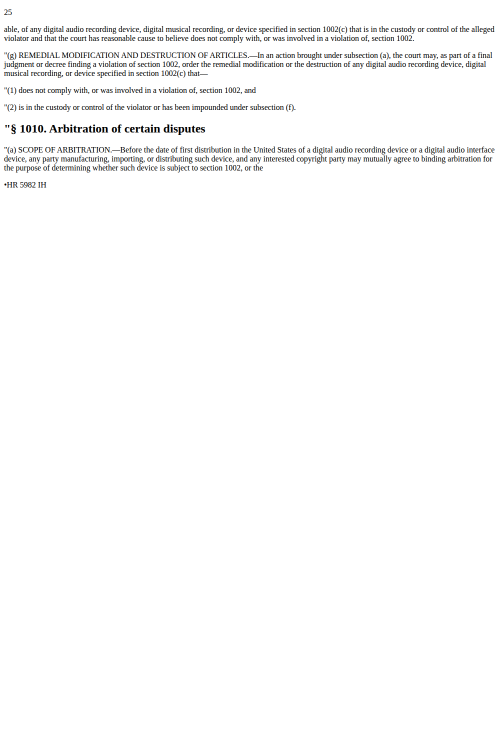25
able, of any digital audio recording device, digital musical recording, or device specified in section 1002(c) that is in the custody or control of the alleged violator and that the court has reasonable cause to believe does not comply with, or was involved in a violation of, section 1002.
"(g) REMEDIAL MODIFICATION AND DESTRUCTION OF ARTICLES.—In an action brought under subsection (a), the court may, as part of a final judgment or decree finding a violation of section 1002, order the remedial modification or the destruction of any digital audio recording device, digital musical recording, or device specified in section 1002(c) that—
"(1) does not comply with, or was involved in a violation of, section 1002, and
"(2) is in the custody or control of the violator or has been impounded under subsection (f).
"§ 1010. Arbitration of certain disputes
"(a) SCOPE OF ARBITRATION.—Before the date of first distribution in the United States of a digital audio recording device or a digital audio interface device, any party manufacturing, importing, or distributing such device, and any interested copyright party may mutually agree to binding arbitration for the purpose of determining whether such device is subject to section 1002, or the
•HR 5982 IH